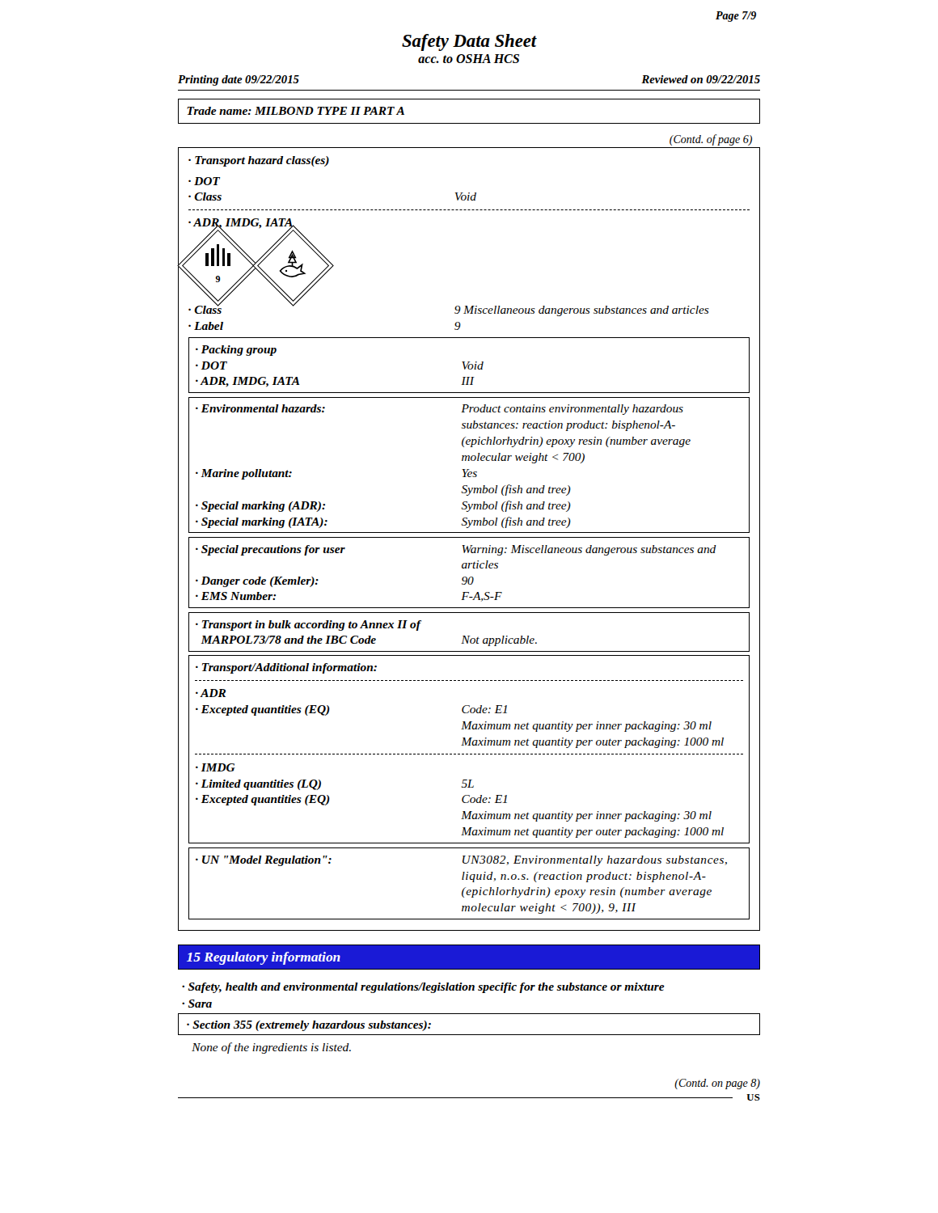Page 7/9
Safety Data Sheet
acc. to OSHA HCS
Printing date 09/22/2015 Reviewed on 09/22/2015
Trade name: MILBOND TYPE II PART A
(Contd. of page 6)
· Transport hazard class(es)
· DOT
· Class Void
· ADR, IMDG, IATA
9
· Class 9 Miscellaneous dangerous substances and articles
· Label 9
· Packing group
· DOT Void
· ADR, IMDG, IATA III
· Environmental hazards: Product contains environmentally hazardous substances: reaction product: bisphenol-A-(epichlorhydrin) epoxy resin (number average molecular weight < 700)
· Marine pollutant: Yes
Symbol (fish and tree)
· Special marking (ADR): Symbol (fish and tree)
· Special marking (IATA): Symbol (fish and tree)
· Special precautions for user Warning: Miscellaneous dangerous substances and articles
· Danger code (Kemler): 90
· EMS Number: F-A,S-F
· Transport in bulk according to Annex II of
MARPOL73/78 and the IBC Code Not applicable.
· Transport/Additional information:
· ADR
· Excepted quantities (EQ) Code: E1
Maximum net quantity per inner packaging: 30 ml
Maximum net quantity per outer packaging: 1000 ml
· IMDG
· Limited quantities (LQ) 5L
· Excepted quantities (EQ) Code: E1
Maximum net quantity per inner packaging: 30 ml
Maximum net quantity per outer packaging: 1000 ml
· UN "Model Regulation": UN3082, Environmentally hazardous substances, liquid, n.o.s. (reaction product: bisphenol-A-(epichlorhydrin) epoxy resin (number average molecular weight < 700)), 9, III
15 Regulatory information
· Safety, health and environmental regulations/legislation specific for the substance or mixture
· Sara
· Section 355 (extremely hazardous substances):
None of the ingredients is listed.
(Contd. on page 8)
US